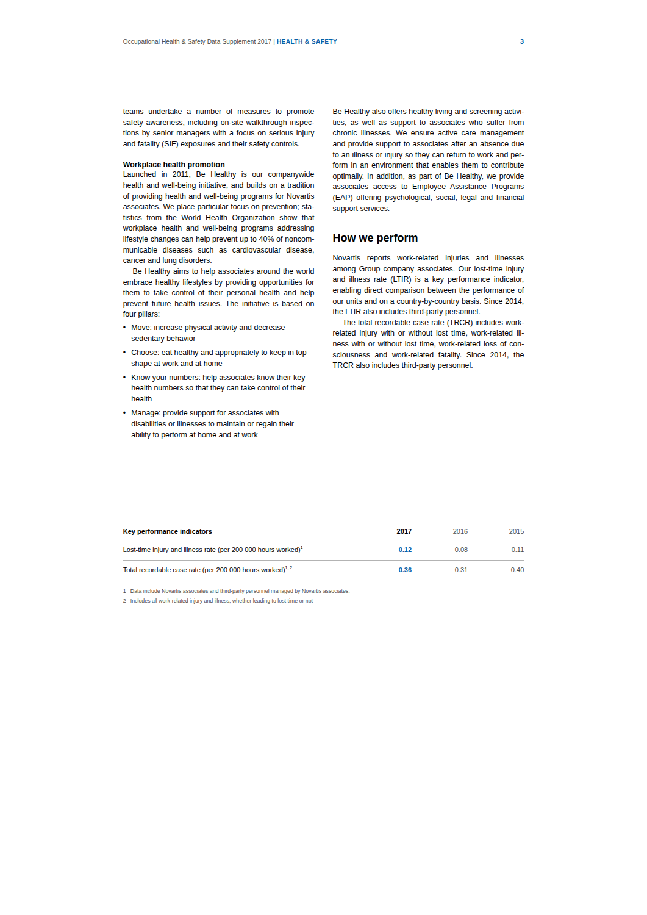Occupational Health & Safety Data Supplement 2017 | HEALTH & SAFETY
3
teams undertake a number of measures to promote safety awareness, including on-site walkthrough inspections by senior managers with a focus on serious injury and fatality (SIF) exposures and their safety controls.
Workplace health promotion
Launched in 2011, Be Healthy is our companywide health and well-being initiative, and builds on a tradition of providing health and well-being programs for Novartis associates. We place particular focus on prevention; statistics from the World Health Organization show that workplace health and well-being programs addressing lifestyle changes can help prevent up to 40% of noncommunicable diseases such as cardiovascular disease, cancer and lung disorders.
Be Healthy aims to help associates around the world embrace healthy lifestyles by providing opportunities for them to take control of their personal health and help prevent future health issues. The initiative is based on four pillars:
Move: increase physical activity and decrease sedentary behavior
Choose: eat healthy and appropriately to keep in top shape at work and at home
Know your numbers: help associates know their key health numbers so that they can take control of their health
Manage: provide support for associates with disabilities or illnesses to maintain or regain their ability to perform at home and at work
Be Healthy also offers healthy living and screening activities, as well as support to associates who suffer from chronic illnesses. We ensure active care management and provide support to associates after an absence due to an illness or injury so they can return to work and perform in an environment that enables them to contribute optimally. In addition, as part of Be Healthy, we provide associates access to Employee Assistance Programs (EAP) offering psychological, social, legal and financial support services.
How we perform
Novartis reports work-related injuries and illnesses among Group company associates. Our lost-time injury and illness rate (LTIR) is a key performance indicator, enabling direct comparison between the performance of our units and on a country-by-country basis. Since 2014, the LTIR also includes third-party personnel.
The total recordable case rate (TRCR) includes work-related injury with or without lost time, work-related illness with or without lost time, work-related loss of consciousness and work-related fatality. Since 2014, the TRCR also includes third-party personnel.
| Key performance indicators | 2017 | 2016 | 2015 |
| --- | --- | --- | --- |
| Lost-time injury and illness rate (per 200 000 hours worked) 1 | 0.12 | 0.08 | 0.11 |
| Total recordable case rate (per 200 000 hours worked) 1, 2 | 0.36 | 0.31 | 0.40 |
1 Data include Novartis associates and third-party personnel managed by Novartis associates.
2 Includes all work-related injury and illness, whether leading to lost time or not